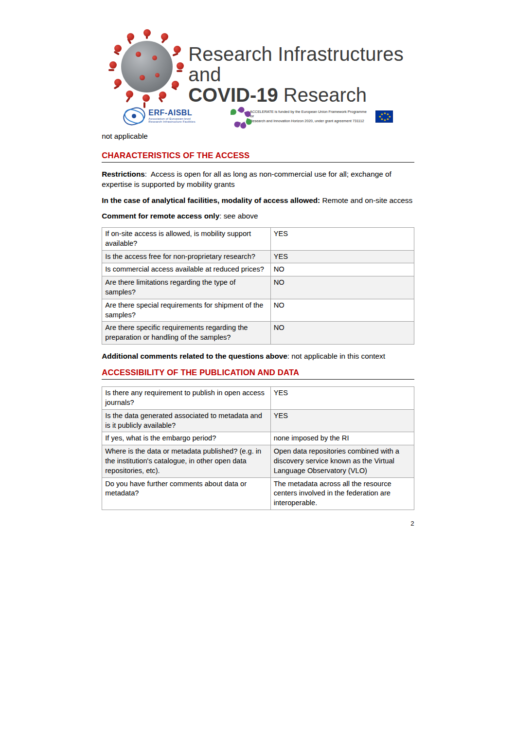Research Infrastructures and
COVID-19 Research
ERF-AISBL
Association of European-level
Research Infrastructure Facilities
ACCELERATE is funded by the European Union Framework Programme for
Research and Innovation Horizon 2020, under grant agreement 731112
★ ★ ★ ★ ★ ★ ★ ★
not applicable
CHARACTERISTICS OF THE ACCESS
Restrictions: Access is open for all as long as non-commercial use for all; exchange of expertise is supported by mobility grants
In the case of analytical facilities, modality of access allowed: Remote and on-site access
Comment for remote access only: see above
| If on-site access is allowed, is mobility support available? | YES |
| Is the access free for non-proprietary research? | YES |
| Is commercial access available at reduced prices? | NO |
| Are there limitations regarding the type of samples? | NO |
| Are there special requirements for shipment of the samples? | NO |
| Are there specific requirements regarding the preparation or handling of the samples? | NO |
Additional comments related to the questions above: not applicable in this context
ACCESSIBILITY OF THE PUBLICATION AND DATA
| Is there any requirement to publish in open access journals? | YES |
| Is the data generated associated to metadata and is it publicly available? | YES |
| If yes, what is the embargo period? | none imposed by the RI |
| Where is the data or metadata published? (e.g. in the institution's catalogue, in other open data repositories, etc). | Open data repositories combined with a discovery service known as the Virtual Language Observatory (VLO) |
| Do you have further comments about data or metadata? | The metadata across all the resource centers involved in the federation are interoperable. |
2